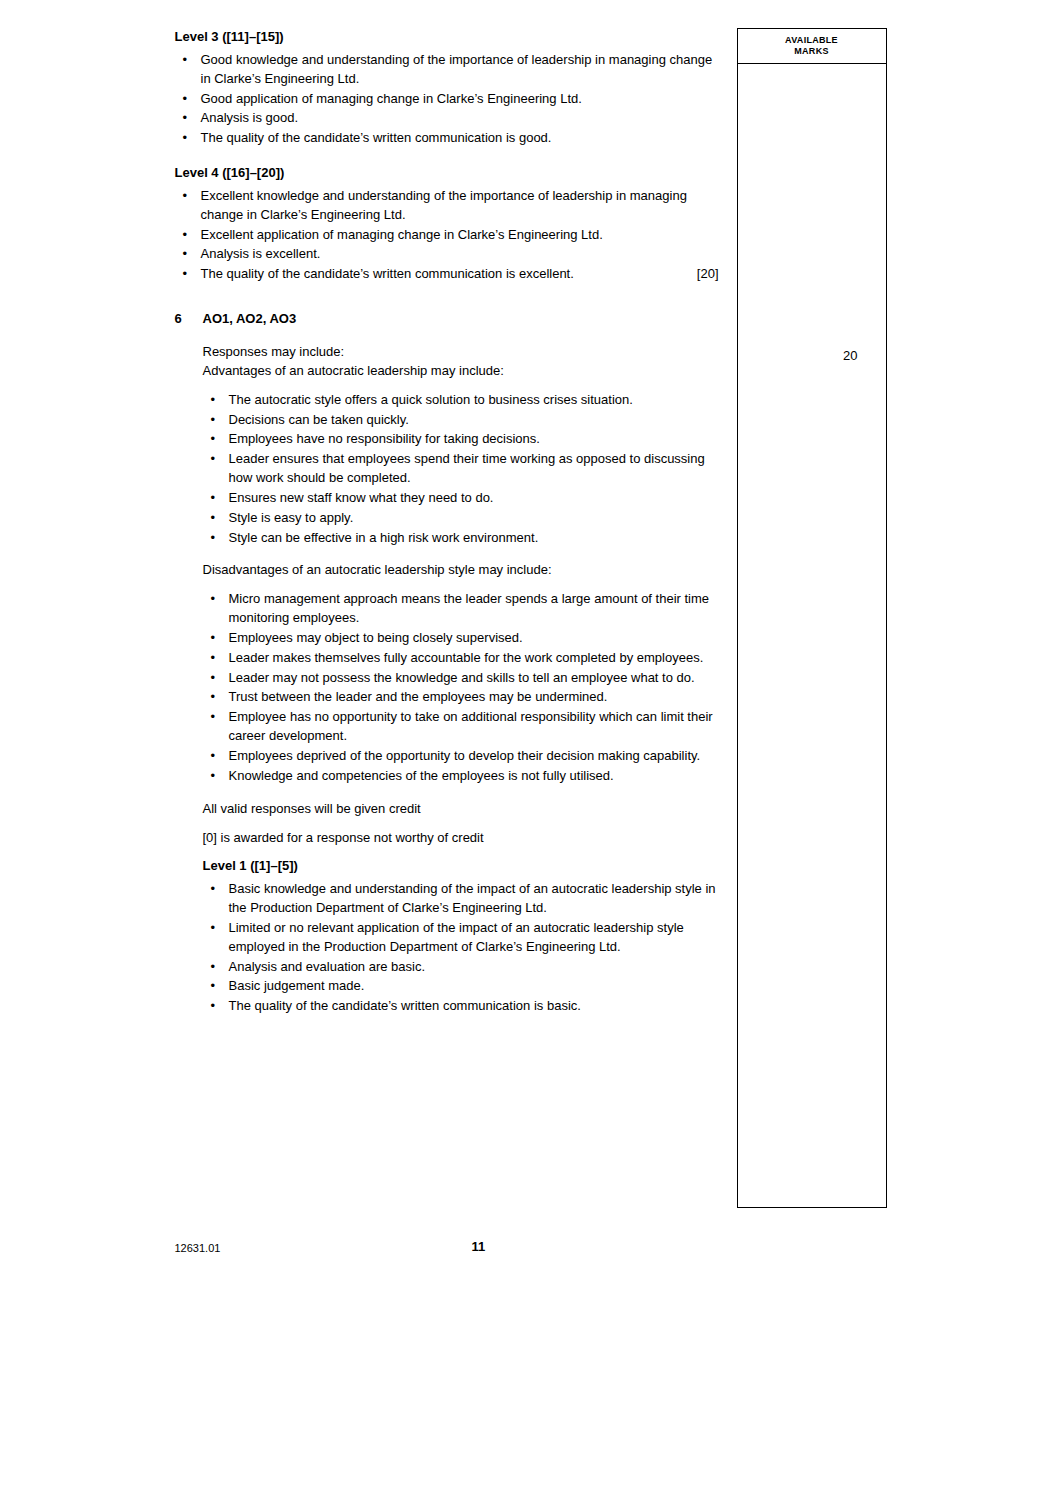Level 3 ([11]–[15])
Good knowledge and understanding of the importance of leadership in managing change in Clarke’s Engineering Ltd.
Good application of managing change in Clarke’s Engineering Ltd.
Analysis is good.
The quality of the candidate’s written communication is good.
Level 4 ([16]–[20])
Excellent knowledge and understanding of the importance of leadership in managing change in Clarke’s Engineering Ltd.
Excellent application of managing change in Clarke’s Engineering Ltd.
Analysis is excellent.
The quality of the candidate’s written communication is excellent. [20]
6
AO1, AO2, AO3
Responses may include:
Advantages of an autocratic leadership may include:
The autocratic style offers a quick solution to business crises situation.
Decisions can be taken quickly.
Employees have no responsibility for taking decisions.
Leader ensures that employees spend their time working as opposed to discussing how work should be completed.
Ensures new staff know what they need to do.
Style is easy to apply.
Style can be effective in a high risk work environment.
Disadvantages of an autocratic leadership style may include:
Micro management approach means the leader spends a large amount of their time monitoring employees.
Employees may object to being closely supervised.
Leader makes themselves fully accountable for the work completed by employees.
Leader may not possess the knowledge and skills to tell an employee what to do.
Trust between the leader and the employees may be undermined.
Employee has no opportunity to take on additional responsibility which can limit their career development.
Employees deprived of the opportunity to develop their decision making capability.
Knowledge and competencies of the employees is not fully utilised.
All valid responses will be given credit
[0] is awarded for a response not worthy of credit
Level 1 ([1]–[5])
Basic knowledge and understanding of the impact of an autocratic leadership style in the Production Department of Clarke’s Engineering Ltd.
Limited or no relevant application of the impact of an autocratic leadership style employed in the Production Department of Clarke’s Engineering Ltd.
Analysis and evaluation are basic.
Basic judgement made.
The quality of the candidate’s written communication is basic.
AVAILABLE
MARKS
20
12631.01
11